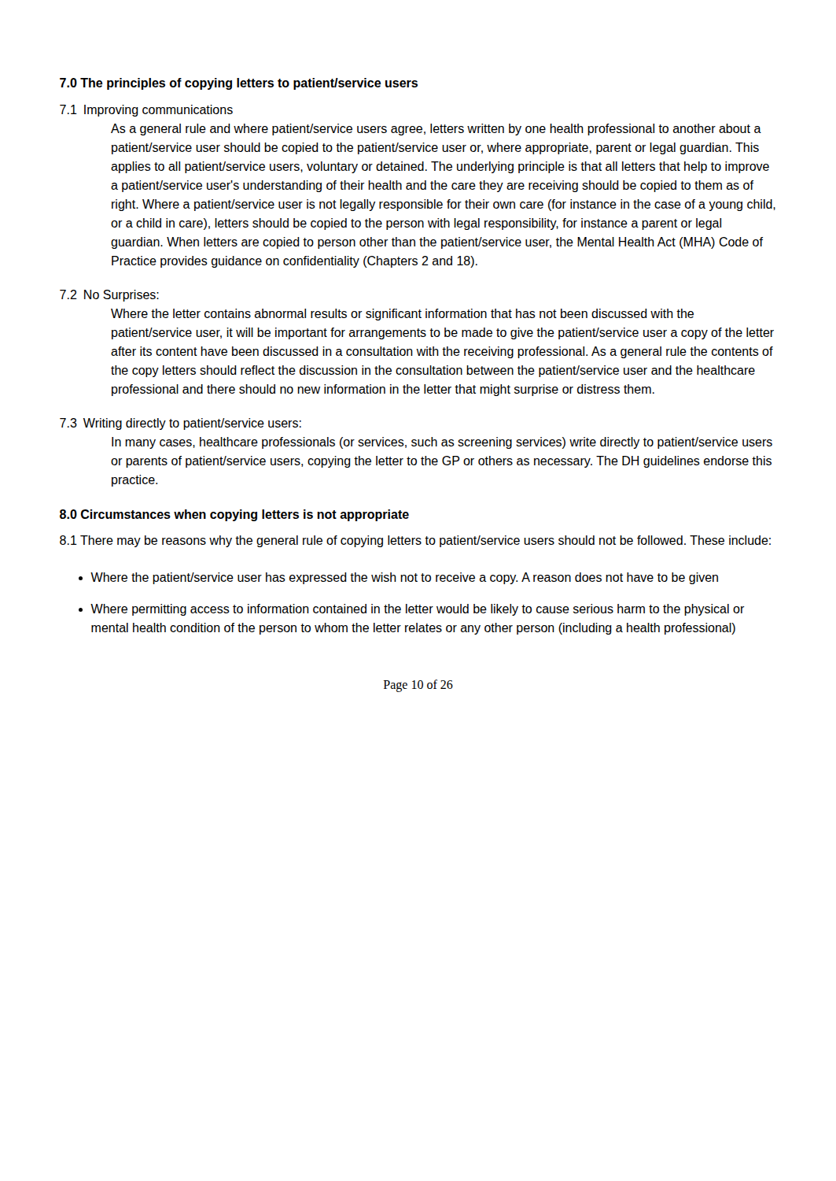7.0 The principles of copying letters to patient/service users
7.1
Improving communications
As a general rule and where patient/service users agree, letters written by one health professional to another about a patient/service user should be copied to the patient/service user or, where appropriate, parent or legal guardian. This applies to all patient/service users, voluntary or detained. The underlying principle is that all letters that help to improve a patient/service user's understanding of their health and the care they are receiving should be copied to them as of right. Where a patient/service user is not legally responsible for their own care (for instance in the case of a young child, or a child in care), letters should be copied to the person with legal responsibility, for instance a parent or legal guardian. When letters are copied to person other than the patient/service user, the Mental Health Act (MHA) Code of Practice provides guidance on confidentiality (Chapters 2 and 18).
7.2
No Surprises:
Where the letter contains abnormal results or significant information that has not been discussed with the patient/service user, it will be important for arrangements to be made to give the patient/service user a copy of the letter after its content have been discussed in a consultation with the receiving professional. As a general rule the contents of the copy letters should reflect the discussion in the consultation between the patient/service user and the healthcare professional and there should no new information in the letter that might surprise or distress them.
7.3
Writing directly to patient/service users:
In many cases, healthcare professionals (or services, such as screening services) write directly to patient/service users or parents of patient/service users, copying the letter to the GP or others as necessary. The DH guidelines endorse this practice.
8.0 Circumstances when copying letters is not appropriate
8.1 There may be reasons why the general rule of copying letters to patient/service users should not be followed. These include:
Where the patient/service user has expressed the wish not to receive a copy. A reason does not have to be given
Where permitting access to information contained in the letter would be likely to cause serious harm to the physical or mental health condition of the person to whom the letter relates or any other person (including a health professional)
Page 10 of 26